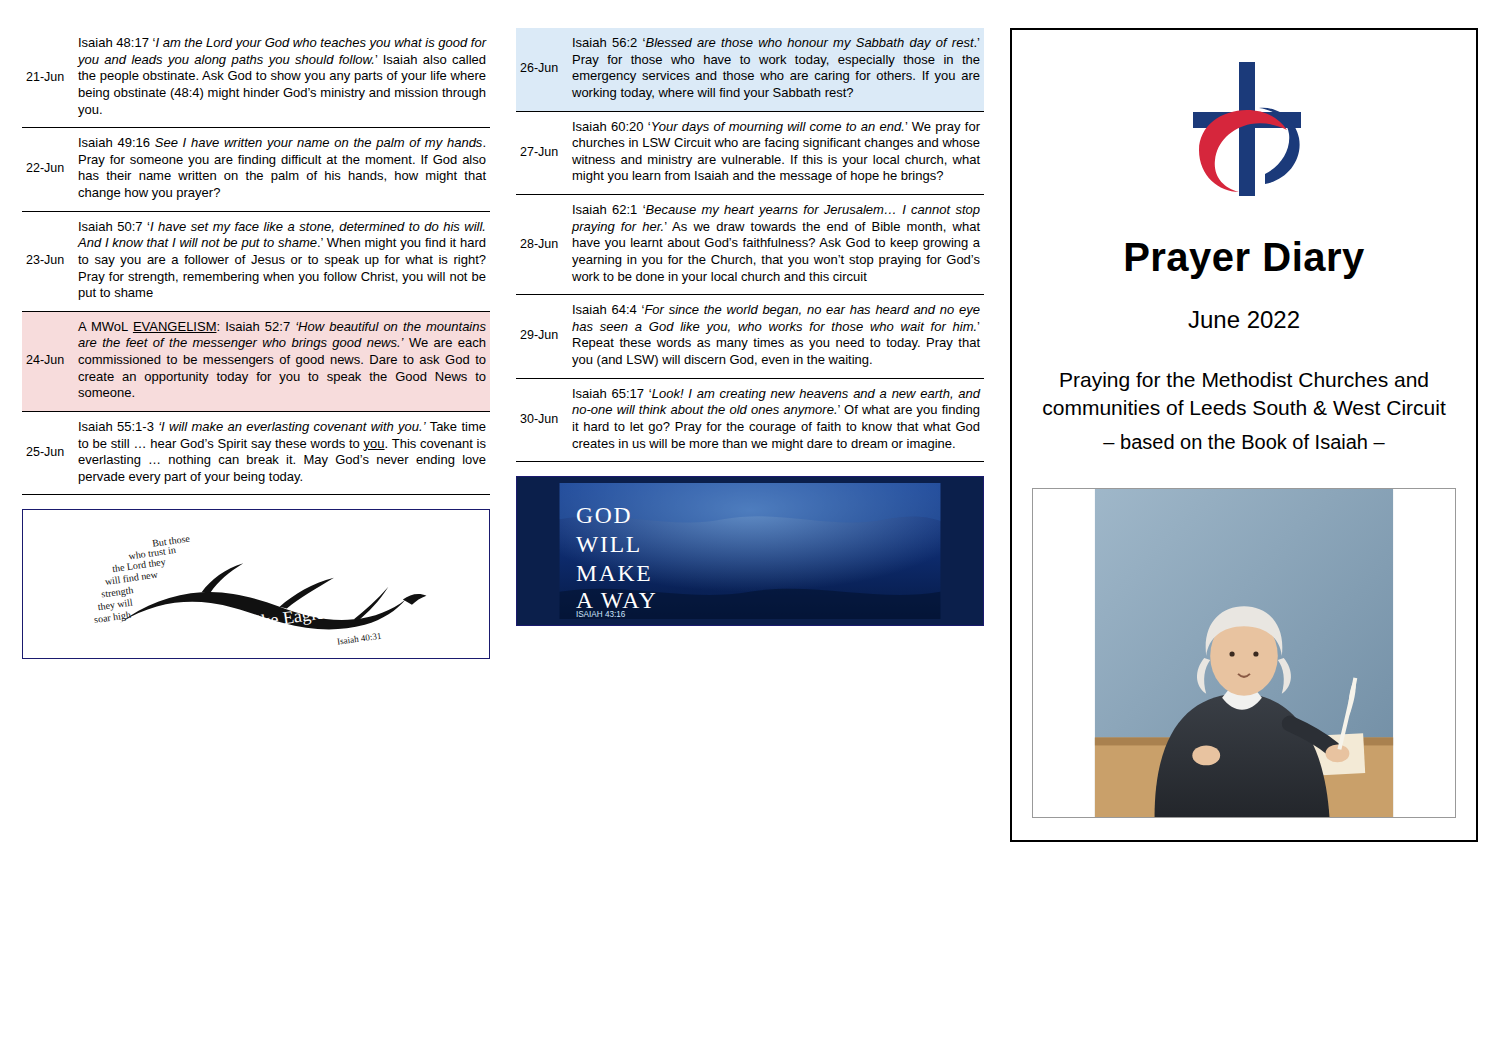| 21-Jun | Isaiah 48:17 ‘ I am the Lord your God who teaches you what is good for you and leads you along paths you should follow. ’ Isaiah also called the people obstinate. Ask God to show you any parts of your life where being obstinate (48:4) might hinder God’s ministry and mission through you. |
| 22-Jun | Isaiah 49:16 See I have written your name on the palm of my hands . Pray for someone you are finding difficult at the moment. If God also has their name written on the palm of his hands, how might that change how you prayer? |
| 23-Jun | Isaiah 50:7 ‘ I have set my face like a stone, determined to do his will. And I know that I will not be put to shame .’ When might you find it hard to say you are a follower of Jesus or to speak up for what is right? Pray for strength, remembering when you follow Christ, you will not be put to shame |
| 24-Jun | A MWoL EVANGELISM : Isaiah 52:7 ‘How beautiful on the mountains are the feet of the messenger who brings good news.’ We are each commissioned to be messengers of good news. Dare to ask God to create an opportunity today for you to speak the Good News to someone. |
| 25-Jun | Isaiah 55:1-3 ‘I will make an everlasting covenant with you.’ Take time to be still … hear God’s Spirit say these words to you . This covenant is everlasting … nothing can break it. May God’s never ending love pervade every part of your being today. |
But those who trust in the Lord they will find new strength they will soar high Wings like Eagles Isaiah 40:31
| 26-Jun | Isaiah 56:2 ‘ Blessed are those who honour my Sabbath day of rest .’ Pray for those who have to work today, especially those in the emergency services and those who are caring for others. If you are working today, where will find your Sabbath rest? |
| 27-Jun | Isaiah 60:20 ‘ Your days of mourning will come to an end. ’ We pray for churches in LSW Circuit who are facing significant changes and whose witness and ministry are vulnerable. If this is your local church, what might you learn from Isaiah and the message of hope he brings? |
| 28-Jun | Isaiah 62:1 ‘ Because my heart yearns for Jerusalem… I cannot stop praying for her. ’ As we draw towards the end of Bible month, what have you learnt about God’s faithfulness? Ask God to keep growing a yearning in you for the Church, that you won’t stop praying for God’s work to be done in your local church and this circuit |
| 29-Jun | Isaiah 64:4 ‘ For since the world began, no ear has heard and no eye has seen a God like you, who works for those who wait for him. ’ Repeat these words as many times as you need to today. Pray that you (and LSW) will discern God, even in the waiting. |
| 30-Jun | Isaiah 65:17 ‘ Look! I am creating new heavens and a new earth, and no-one will think about the old ones anymore. ’ Of what are you finding it hard to let go? Pray for the courage of faith to know that what God creates in us will be more than we might dare to dream or imagine. |
GOD WILL MAKE A WAY ISAIAH 43:16
Prayer Diary
June 2022
Praying for the Methodist Churches and communities of Leeds South & West Circuit – based on the Book of Isaiah –